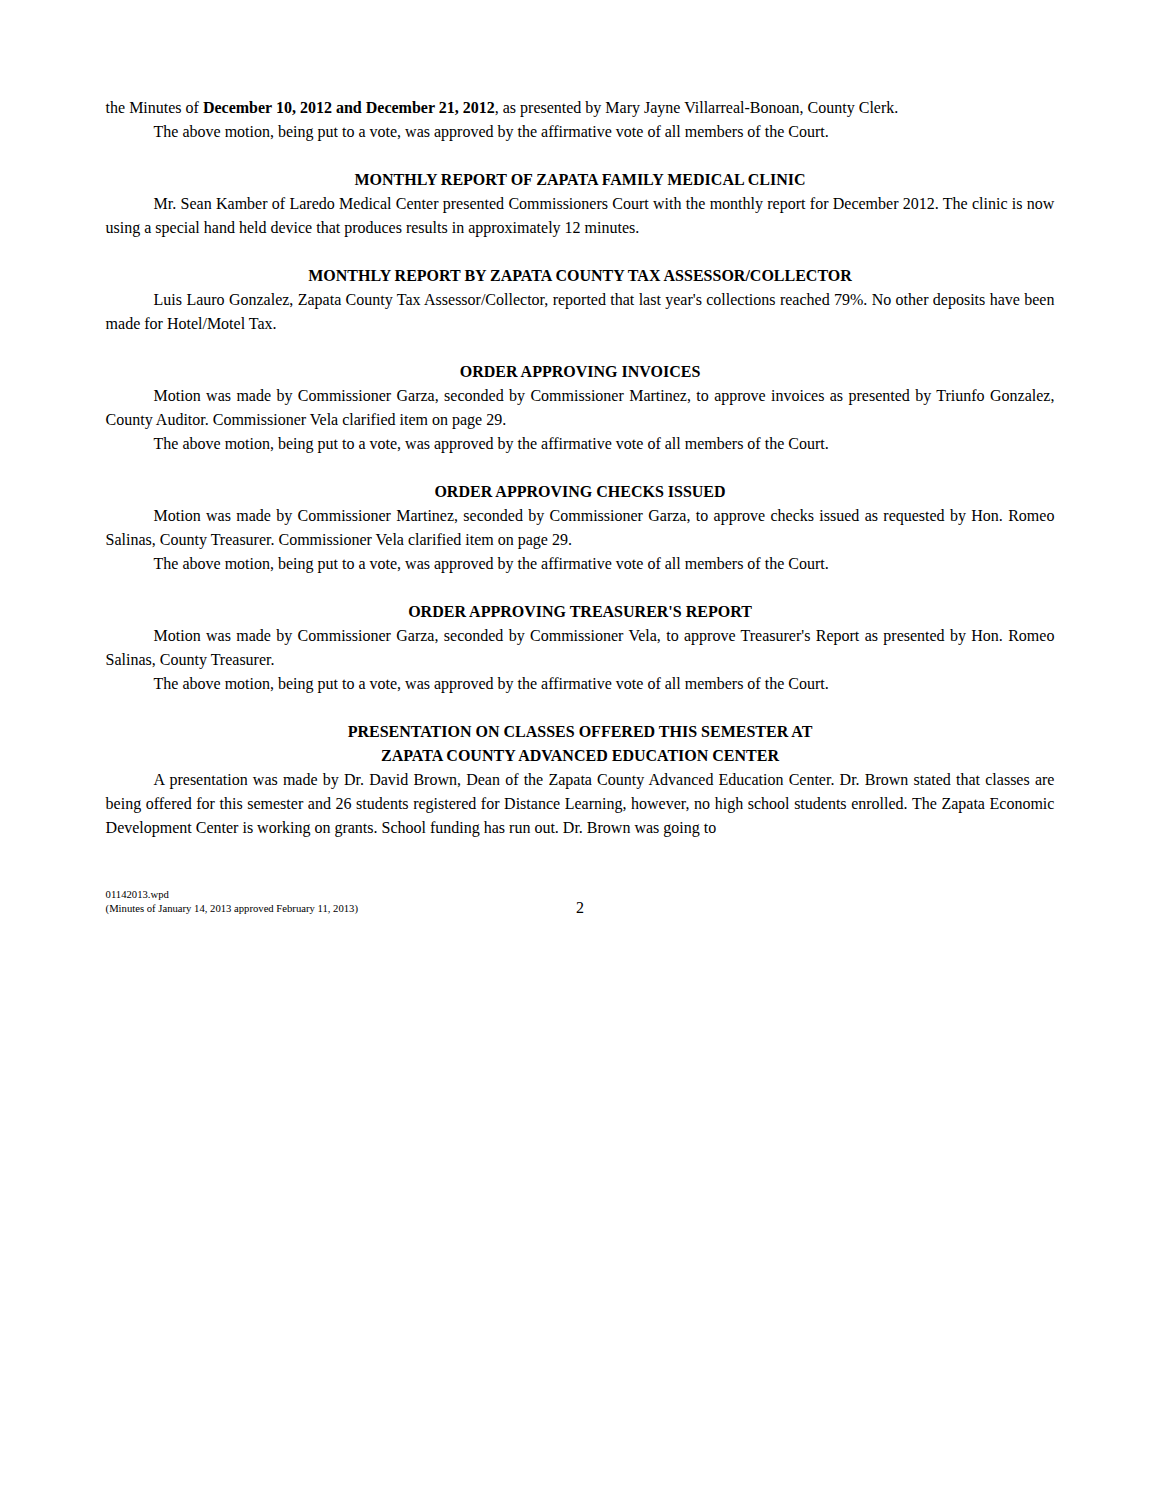the Minutes of December 10, 2012 and December 21, 2012, as presented by Mary Jayne Villarreal-Bonoan, County Clerk.
The above motion, being put to a vote, was approved by the affirmative vote of all members of the Court.
Monthly Report of Zapata Family Medical Clinic
Mr. Sean Kamber of Laredo Medical Center presented Commissioners Court with the monthly report for December 2012. The clinic is now using a special hand held device that produces results in approximately 12 minutes.
Monthly Report by Zapata County Tax Assessor/Collector
Luis Lauro Gonzalez, Zapata County Tax Assessor/Collector, reported that last year's collections reached 79%. No other deposits have been made for Hotel/Motel Tax.
Order Approving Invoices
Motion was made by Commissioner Garza, seconded by Commissioner Martinez, to approve invoices as presented by Triunfo Gonzalez, County Auditor. Commissioner Vela clarified item on page 29.
The above motion, being put to a vote, was approved by the affirmative vote of all members of the Court.
Order Approving Checks Issued
Motion was made by Commissioner Martinez, seconded by Commissioner Garza, to approve checks issued as requested by Hon. Romeo Salinas, County Treasurer. Commissioner Vela clarified item on page 29.
The above motion, being put to a vote, was approved by the affirmative vote of all members of the Court.
Order Approving Treasurer's Report
Motion was made by Commissioner Garza, seconded by Commissioner Vela, to approve Treasurer's Report as presented by Hon. Romeo Salinas, County Treasurer.
The above motion, being put to a vote, was approved by the affirmative vote of all members of the Court.
Presentation on Classes Offered This Semester at
Zapata County Advanced Education Center
A presentation was made by Dr. David Brown, Dean of the Zapata County Advanced Education Center. Dr. Brown stated that classes are being offered for this semester and 26 students registered for Distance Learning, however, no high school students enrolled. The Zapata Economic Development Center is working on grants. School funding has run out. Dr. Brown was going to
01142013.wpd
(Minutes of January 14, 2013 approved February 11, 2013) 2